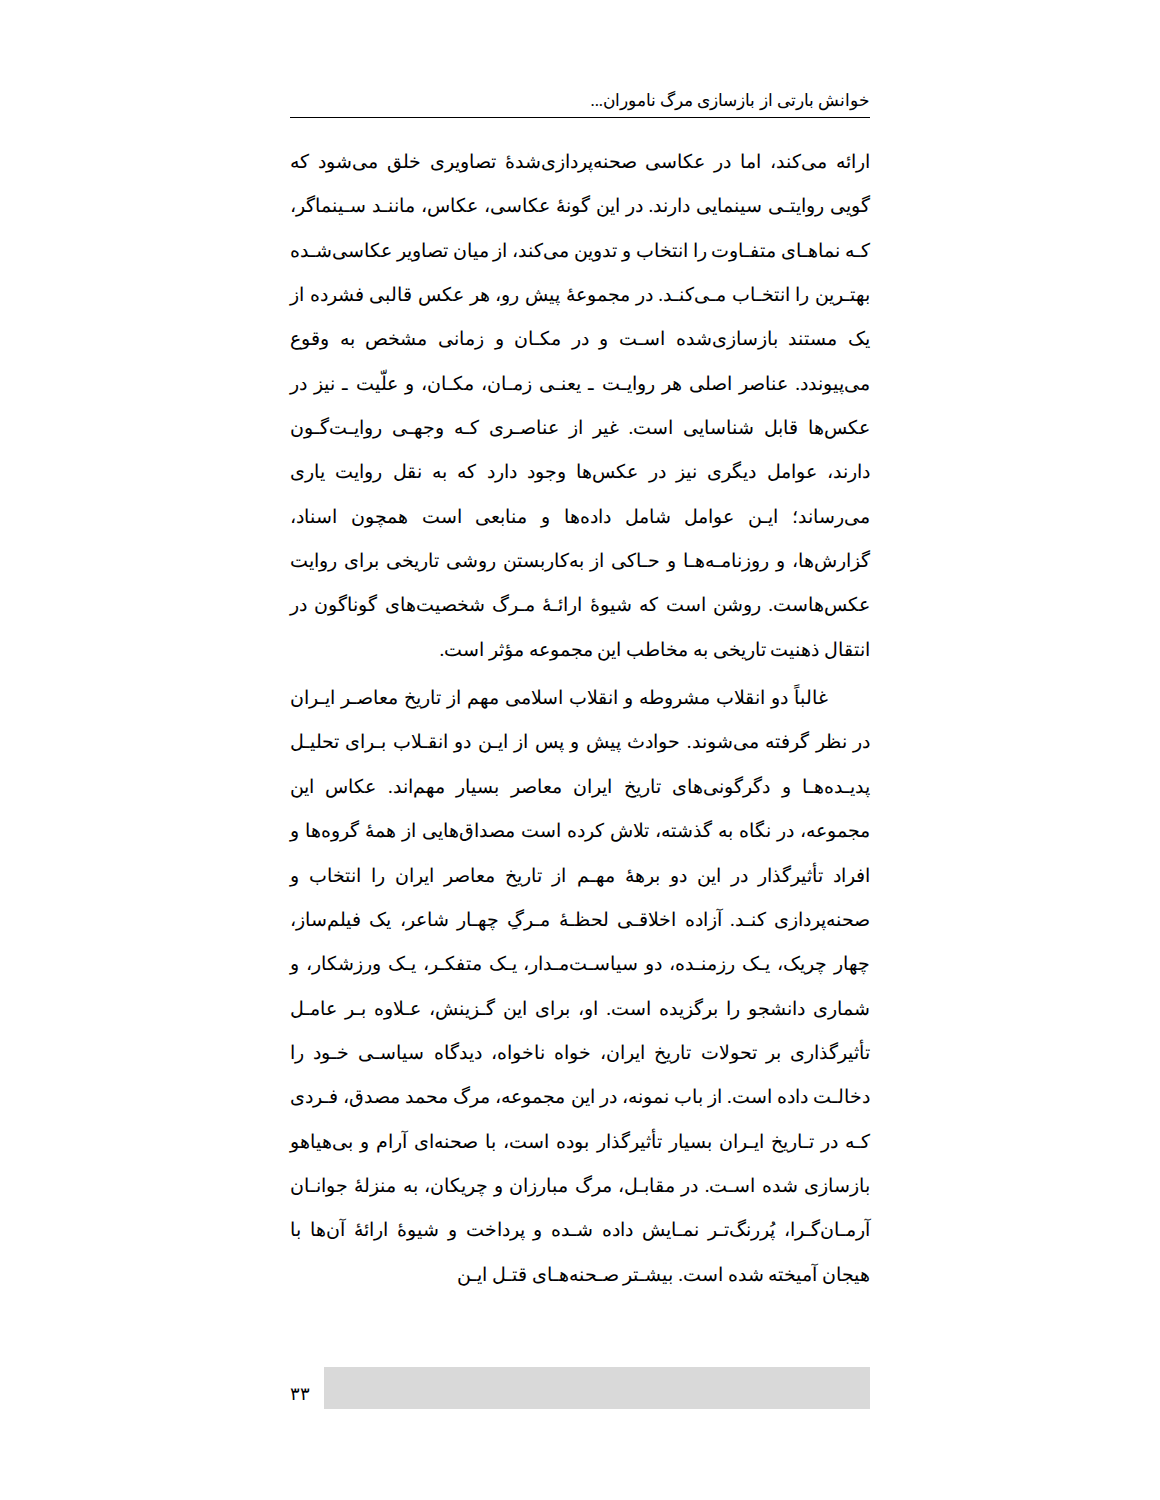خوانش بارتی از بازسازی مرگ ناموران...
ارائه می‌کند، اما در عکاسی صحنه‌پردازی‌شدهٔ تصاویری خلق می‌شود که گویی روایتـی سینمایی دارند. در این گونهٔ عکاسی، عکاس، ماننـد سـینماگر، کـه نماهـای متفـاوت را انتخاب و تدوین می‌کند، از میان تصاویر عکاسی‌شـده بهتـرین را انتخـاب مـی‌کنـد. در مجموعهٔ پیش رو، هر عکس قالبی فشرده از یک مستند بازسازی‌شده اسـت و در مکـان و زمانی مشخص به وقوع می‌پیوندد. عناصر اصلی هر روایـت ـ یعنـی زمـان، مکـان، و علّیت ـ نیز در عکس‌ها قابل شناسایی است. غیر از عناصـری کـه وجهـی روایـت‌گـون دارند، عوامل دیگری نیز در عکس‌ها وجود دارد که به نقل روایت یاری می‌رساند؛ ایـن عوامل شامل داده‌ها و منابعی است همچون اسناد، گزارش‌ها، و روزنامـه‌هـا و حـاکی از به‌کاربستن روشی تاریخی برای روایت عکس‌هاست. روشن است که شیوهٔ ارائـهٔ مـرگ شخصیت‌های گوناگون در انتقال ذهنیت تاریخی به مخاطب این مجموعه مؤثر است.
غالباً دو انقلاب مشروطه و انقلاب اسلامی مهم از تاریخ معاصـر ایـران در نظر گرفته می‌شوند. حوادث پیش و پس از ایـن دو انقـلاب بـرای تحلیـل پدیـده‌هـا و دگرگونی‌های تاریخ ایران معاصر بسیار مهم‌اند. عکاس این مجموعه، در نگاه به گذشته، تلاش کرده است مصداق‌هایی از همهٔ گروه‌ها و افراد تأثیرگذار در این دو برههٔ مهـم از تاریخ معاصر ایران را انتخاب و صحنه‌پردازی کنـد. آزاده اخلاقـی لحظـهٔ مـرگِ چهـار شاعر، یک فیلم‌ساز، چهار چریک، یـک رزمنـده، دو سیاسـت‌مـدار، یـک متفکـر، یـک ورزشکار، و شماری دانشجو را برگزیده است. او، برای این گـزینش، عـلاوه بـر عامـل تأثیرگذاری بر تحولات تاریخ ایران، خواه ناخواه، دیدگاه سیاسـی خـود را دخالـت داده است. از باب نمونه، در این مجموعه، مرگ محمد مصدق، فـردی کـه در تـاریخ ایـران بسیار تأثیرگذار بوده است، با صحنه‌ای آرام و بی‌هیاهو بازسازی شده اسـت. در مقابـل، مرگ مبارزان و چریکان، به منزلهٔ جوانـان آرمـان‌گـرا، پُررنگ‌تـر نمـایش داده شـده و پرداخت و شیوهٔ ارائهٔ آن‌ها با هیجان آمیخته شده است. بیشـتر صـحنه‌هـای قتـل ایـن
۳۳